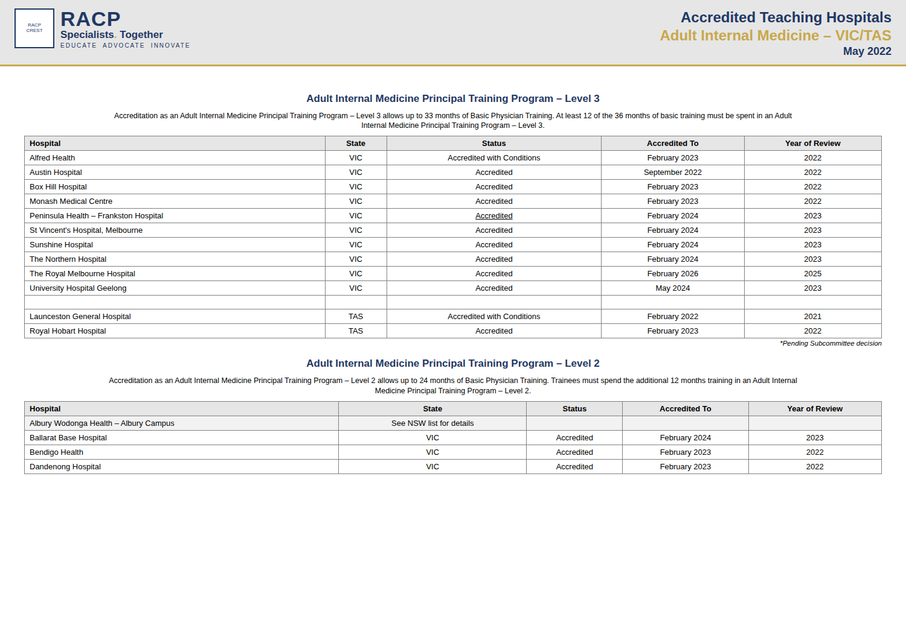RACP
CREST
RACP
Specialists. Together
EDUCATE ADVOCATE INNOVATE
Accredited Teaching Hospitals
Adult Internal Medicine – VIC/TAS
May 2022
Adult Internal Medicine Principal Training Program – Level 3
Accreditation as an Adult Internal Medicine Principal Training Program – Level 3 allows up to 33 months of Basic Physician Training. At least 12 of the 36 months of basic training must be spent in an Adult Internal Medicine Principal Training Program – Level 3.
| Hospital | State | Status | Accredited To | Year of Review |
| --- | --- | --- | --- | --- |
| Alfred Health | VIC | Accredited with Conditions | February 2023 | 2022 |
| Austin Hospital | VIC | Accredited | September 2022 | 2022 |
| Box Hill Hospital | VIC | Accredited | February 2023 | 2022 |
| Monash Medical Centre | VIC | Accredited | February 2023 | 2022 |
| Peninsula Health – Frankston Hospital | VIC | Accredited | February 2024 | 2023 |
| St Vincent's Hospital, Melbourne | VIC | Accredited | February 2024 | 2023 |
| Sunshine Hospital | VIC | Accredited | February 2024 | 2023 |
| The Northern Hospital | VIC | Accredited | February 2024 | 2023 |
| The Royal Melbourne Hospital | VIC | Accredited | February 2026 | 2025 |
| University Hospital Geelong | VIC | Accredited | May 2024 | 2023 |
| Launceston General Hospital | TAS | Accredited with Conditions | February 2022 | 2021 |
| Royal Hobart Hospital | TAS | Accredited | February 2023 | 2022 |
*Pending Subcommittee decision
Adult Internal Medicine Principal Training Program – Level 2
Accreditation as an Adult Internal Medicine Principal Training Program – Level 2 allows up to 24 months of Basic Physician Training. Trainees must spend the additional 12 months training in an Adult Internal Medicine Principal Training Program – Level 2.
| Hospital | State | Status | Accredited To | Year of Review |
| --- | --- | --- | --- | --- |
| Albury Wodonga Health – Albury Campus | See NSW list for details | | | |
| Ballarat Base Hospital | VIC | Accredited | February 2024 | 2023 |
| Bendigo Health | VIC | Accredited | February 2023 | 2022 |
| Dandenong Hospital | VIC | Accredited | February 2023 | 2022 |